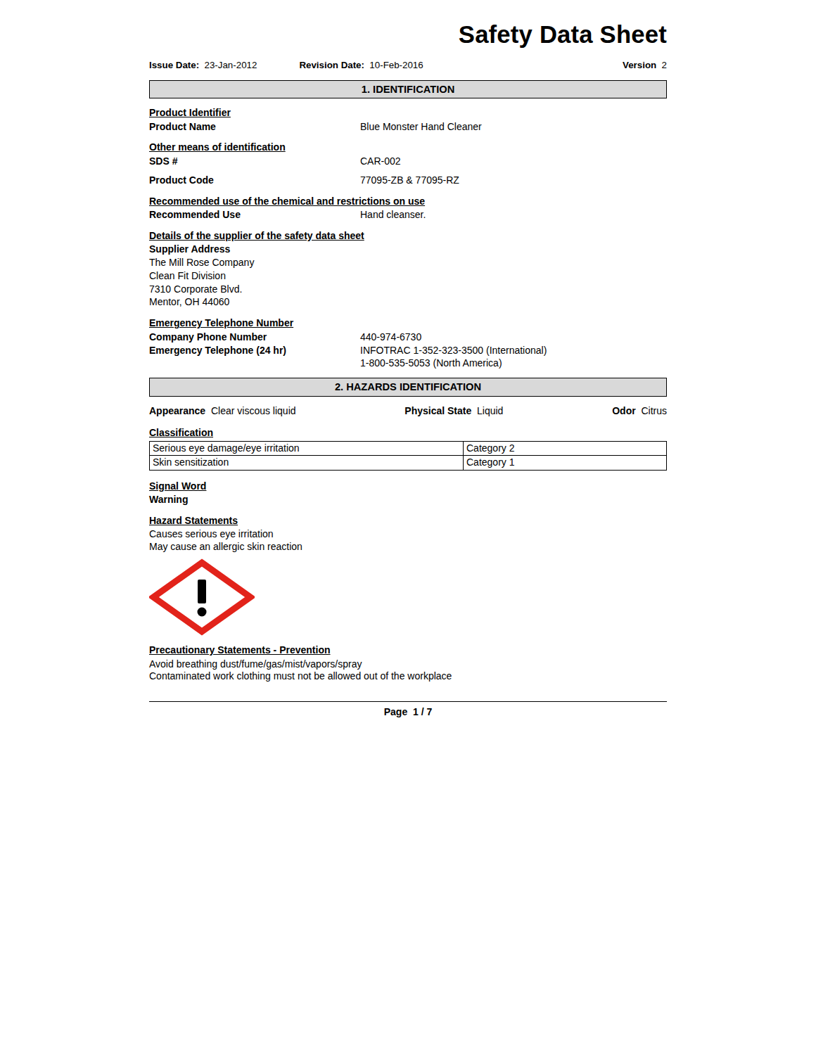Safety Data Sheet
Issue Date: 23-Jan-2012
Revision Date: 10-Feb-2016
Version 2
1. IDENTIFICATION
Product Identifier
Product Name
Blue Monster Hand Cleaner
Other means of identification
SDS #
CAR-002
Product Code
77095-ZB & 77095-RZ
Recommended use of the chemical and restrictions on use
Recommended Use
Hand cleanser.
Details of the supplier of the safety data sheet
Supplier Address
The Mill Rose Company
Clean Fit Division
7310 Corporate Blvd.
Mentor, OH 44060
Emergency Telephone Number
Company Phone Number
440-974-6730
Emergency Telephone (24 hr)
INFOTRAC 1-352-323-3500 (International)
1-800-535-5053 (North America)
2. HAZARDS IDENTIFICATION
Appearance Clear viscous liquid
Physical State Liquid
Odor Citrus
Classification
| Serious eye damage/eye irritation | Category 2 |
| Skin sensitization | Category 1 |
Signal Word
Warning
Hazard Statements
Causes serious eye irritation
May cause an allergic skin reaction
Precautionary Statements - Prevention
Avoid breathing dust/fume/gas/mist/vapors/spray
Contaminated work clothing must not be allowed out of the workplace
Page 1 / 7